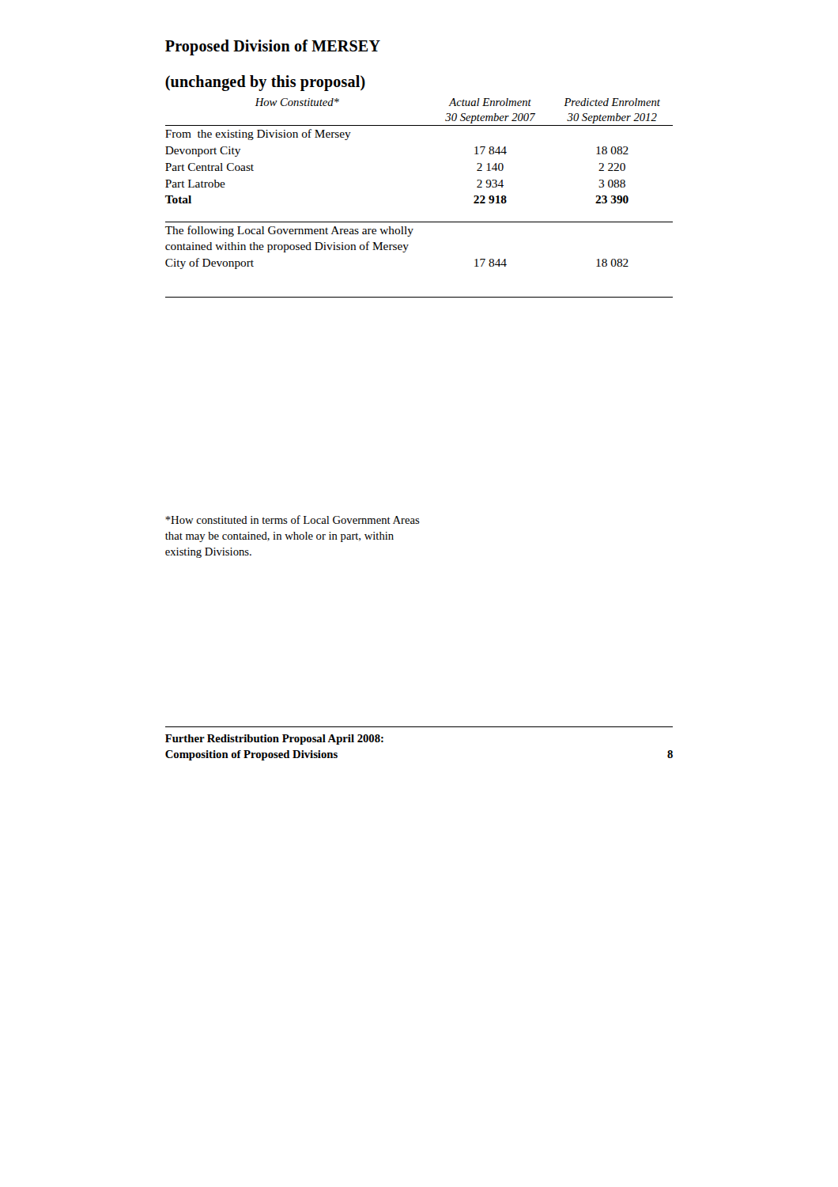Proposed Division of MERSEY
(unchanged by this proposal)
| How Constituted* | Actual Enrolment 30 September 2007 | Predicted Enrolment 30 September 2012 |
| From the existing Division of Mersey | | |
| Devonport City | 17 844 | 18 082 |
| Part Central Coast | 2 140 | 2 220 |
| Part Latrobe | 2 934 | 3 088 |
| Total | 22 918 | 23 390 |
| The following Local Government Areas are wholly contained within the proposed Division of Mersey | | |
| City of Devonport | 17 844 | 18 082 |
*How constituted in terms of Local Government Areas
that may be contained, in whole or in part, within
existing Divisions.
Further Redistribution Proposal April 2008:
Composition of Proposed Divisions 8